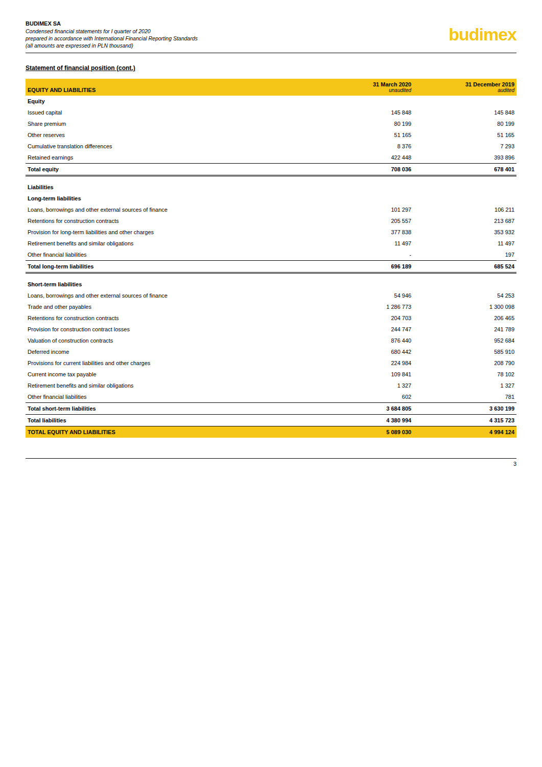BUDIMEX SA
Condensed financial statements for I quarter of 2020
prepared in accordance with International Financial Reporting Standards
(all amounts are expressed in PLN thousand)
budimex
Statement of financial position (cont.)
| EQUITY AND LIABILITIES | 31 March 2020 unaudited | 31 December 2019 audited |
| --- | --- | --- |
| Equity | | |
| Issued capital | 145 848 | 145 848 |
| Share premium | 80 199 | 80 199 |
| Other reserves | 51 165 | 51 165 |
| Cumulative translation differences | 8 376 | 7 293 |
| Retained earnings | 422 448 | 393 896 |
| Total equity | 708 036 | 678 401 |
| Liabilities | | |
| Long-term liabilities | | |
| Loans, borrowings and other external sources of finance | 101 297 | 106 211 |
| Retentions for construction contracts | 205 557 | 213 687 |
| Provision for long-term liabilities and other charges | 377 838 | 353 932 |
| Retirement benefits and similar obligations | 11 497 | 11 497 |
| Other financial liabilities | - | 197 |
| Total long-term liabilities | 696 189 | 685 524 |
| Short-term liabilities | | |
| Loans, borrowings and other external sources of finance | 54 946 | 54 253 |
| Trade and other payables | 1 286 773 | 1 300 098 |
| Retentions for construction contracts | 204 703 | 206 465 |
| Provision for construction contract losses | 244 747 | 241 789 |
| Valuation of construction contracts | 876 440 | 952 684 |
| Deferred income | 680 442 | 585 910 |
| Provisions for current liabilities and other charges | 224 984 | 208 790 |
| Current income tax payable | 109 841 | 78 102 |
| Retirement benefits and similar obligations | 1 327 | 1 327 |
| Other financial liabilities | 602 | 781 |
| Total short-term liabilities | 3 684 805 | 3 630 199 |
| Total liabilities | 4 380 994 | 4 315 723 |
| TOTAL EQUITY AND LIABILITIES | 5 089 030 | 4 994 124 |
3